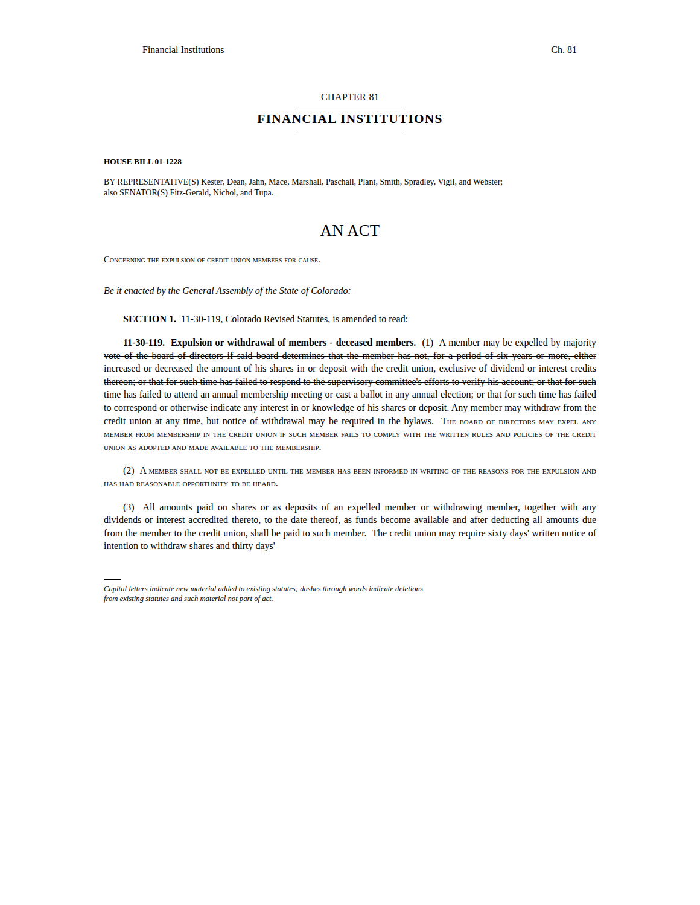Financial Institutions Ch. 81
CHAPTER 81
FINANCIAL INSTITUTIONS
HOUSE BILL 01-1228
BY REPRESENTATIVE(S) Kester, Dean, Jahn, Mace, Marshall, Paschall, Plant, Smith, Spradley, Vigil, and Webster;
also SENATOR(S) Fitz-Gerald, Nichol, and Tupa.
AN ACT
Concerning the expulsion of credit union members for cause.
Be it enacted by the General Assembly of the State of Colorado:
SECTION 1. 11-30-119, Colorado Revised Statutes, is amended to read:
11-30-119. Expulsion or withdrawal of members - deceased members. (1) A member may be expelled by majority vote of the board of directors if said board determines that the member has not, for a period of six years or more, either increased or decreased the amount of his shares in or deposit with the credit union, exclusive of dividend or interest credits thereon; or that for such time has failed to respond to the supervisory committee's efforts to verify his account; or that for such time has failed to attend an annual membership meeting or cast a ballot in any annual election; or that for such time has failed to correspond or otherwise indicate any interest in or knowledge of his shares or deposit. Any member may withdraw from the credit union at any time, but notice of withdrawal may be required in the bylaws. The board of directors may expel any member from membership in the credit union if such member fails to comply with the written rules and policies of the credit union as adopted and made available to the membership.
(2) A member shall not be expelled until the member has been informed in writing of the reasons for the expulsion and has had reasonable opportunity to be heard.
(3) All amounts paid on shares or as deposits of an expelled member or withdrawing member, together with any dividends or interest accredited thereto, to the date thereof, as funds become available and after deducting all amounts due from the member to the credit union, shall be paid to such member. The credit union may require sixty days' written notice of intention to withdraw shares and thirty days'
Capital letters indicate new material added to existing statutes; dashes through words indicate deletions from existing statutes and such material not part of act.